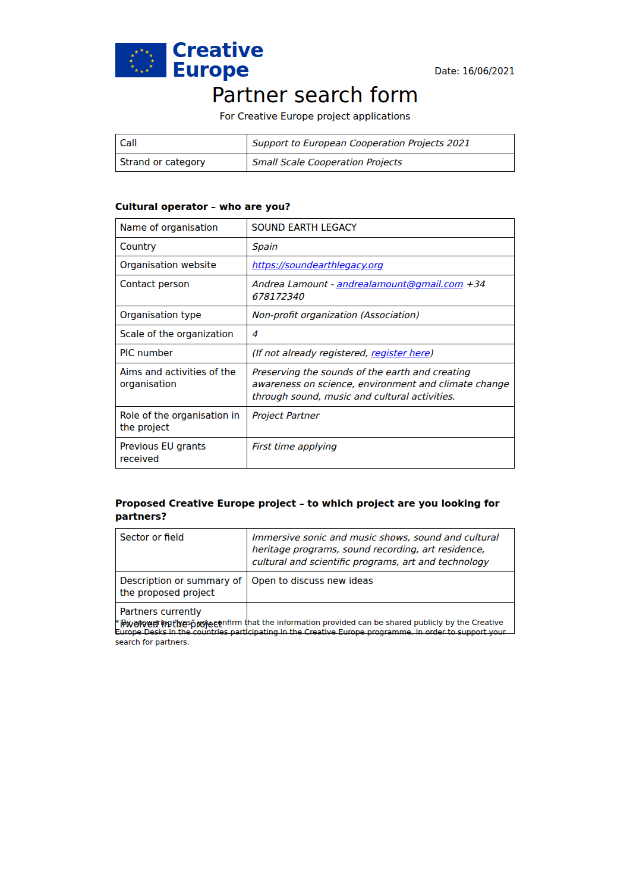★ ★ ★ ★ ★ ★ ★ ★ ★ ★ ★ ★
CreativeEurope
Date: 16/06/2021
Partner search form
For Creative Europe project applications
| Call | Support to European Cooperation Projects 2021 |
| Strand or category | Small Scale Cooperation Projects |
Cultural operator – who are you?
| Name of organisation | SOUND EARTH LEGACY |
| Country | Spain |
| Organisation website | https://soundearthlegacy.org |
| Contact person | Andrea Lamount - andrealamount@gmail.com +34 678172340 |
| Organisation type | Non-profit organization (Association) |
| Scale of the organization | 4 |
| PIC number | (If not already registered, register here ) |
| Aims and activities of the organisation | Preserving the sounds of the earth and creating awareness on science, environment and climate change through sound, music and cultural activities. |
| Role of the organisation in the project | Project Partner |
| Previous EU grants received | First time applying |
Proposed Creative Europe project – to which project are you looking for partners?
| Sector or field | Immersive sonic and music shows, sound and cultural heritage programs, sound recording, art residence, cultural and scientific programs, art and technology |
| Description or summary of the proposed project | Open to discuss new ideas |
| Partners currently involved in the project | |
* By answering “yes” you confirm that the information provided can be shared publicly by the Creative Europe Desks in the countries participating in the Creative Europe programme, in order to support your search for partners.